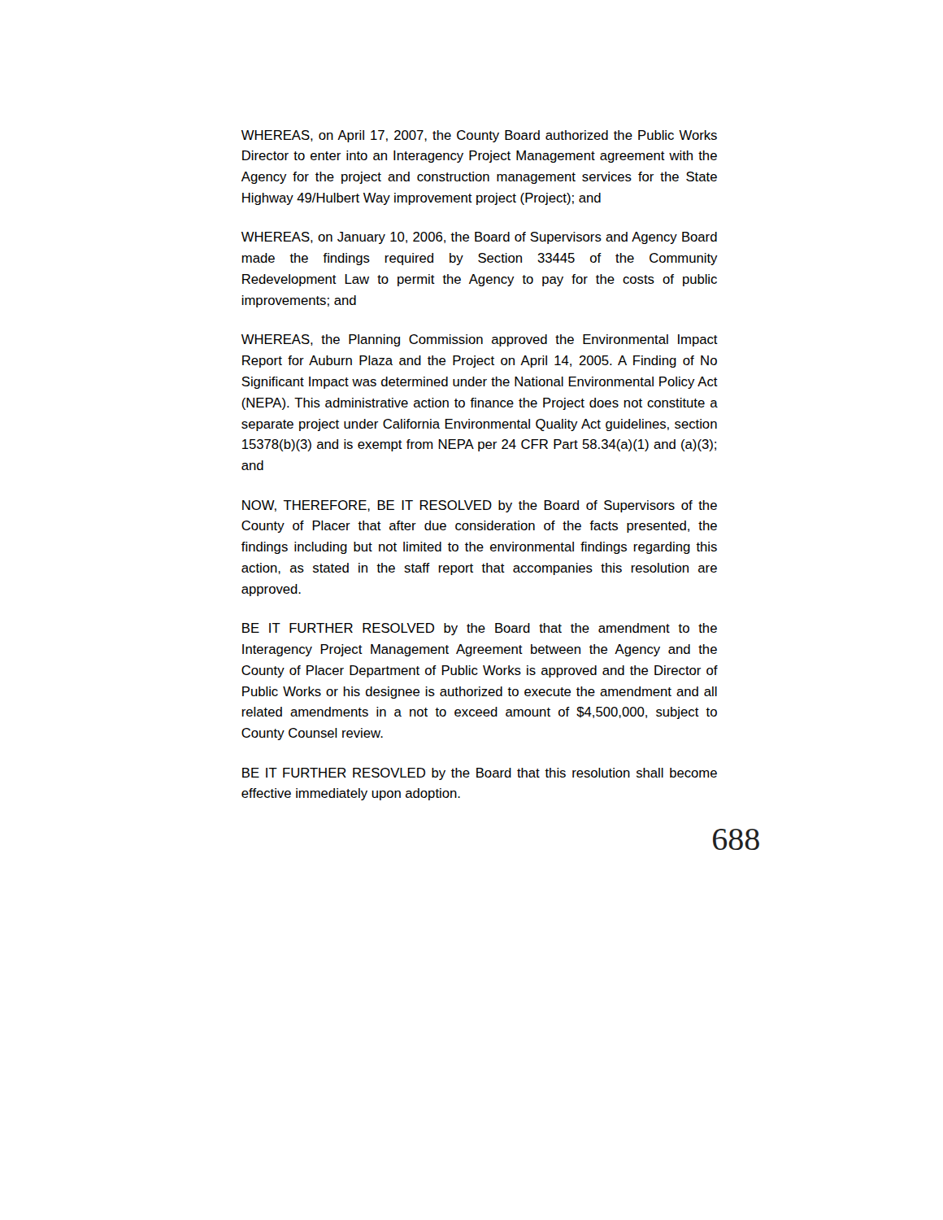WHEREAS, on April 17, 2007, the County Board authorized the Public Works Director to enter into an Interagency Project Management agreement with the Agency for the project and construction management services for the State Highway 49/Hulbert Way improvement project (Project); and
WHEREAS, on January 10, 2006, the Board of Supervisors and Agency Board made the findings required by Section 33445 of the Community Redevelopment Law to permit the Agency to pay for the costs of public improvements; and
WHEREAS, the Planning Commission approved the Environmental Impact Report for Auburn Plaza and the Project on April 14, 2005. A Finding of No Significant Impact was determined under the National Environmental Policy Act (NEPA). This administrative action to finance the Project does not constitute a separate project under California Environmental Quality Act guidelines, section 15378(b)(3) and is exempt from NEPA per 24 CFR Part 58.34(a)(1) and (a)(3); and
NOW, THEREFORE, BE IT RESOLVED by the Board of Supervisors of the County of Placer that after due consideration of the facts presented, the findings including but not limited to the environmental findings regarding this action, as stated in the staff report that accompanies this resolution are approved.
BE IT FURTHER RESOLVED by the Board that the amendment to the Interagency Project Management Agreement between the Agency and the County of Placer Department of Public Works is approved and the Director of Public Works or his designee is authorized to execute the amendment and all related amendments in a not to exceed amount of $4,500,000, subject to County Counsel review.
BE IT FURTHER RESOVLED by the Board that this resolution shall become effective immediately upon adoption.
688